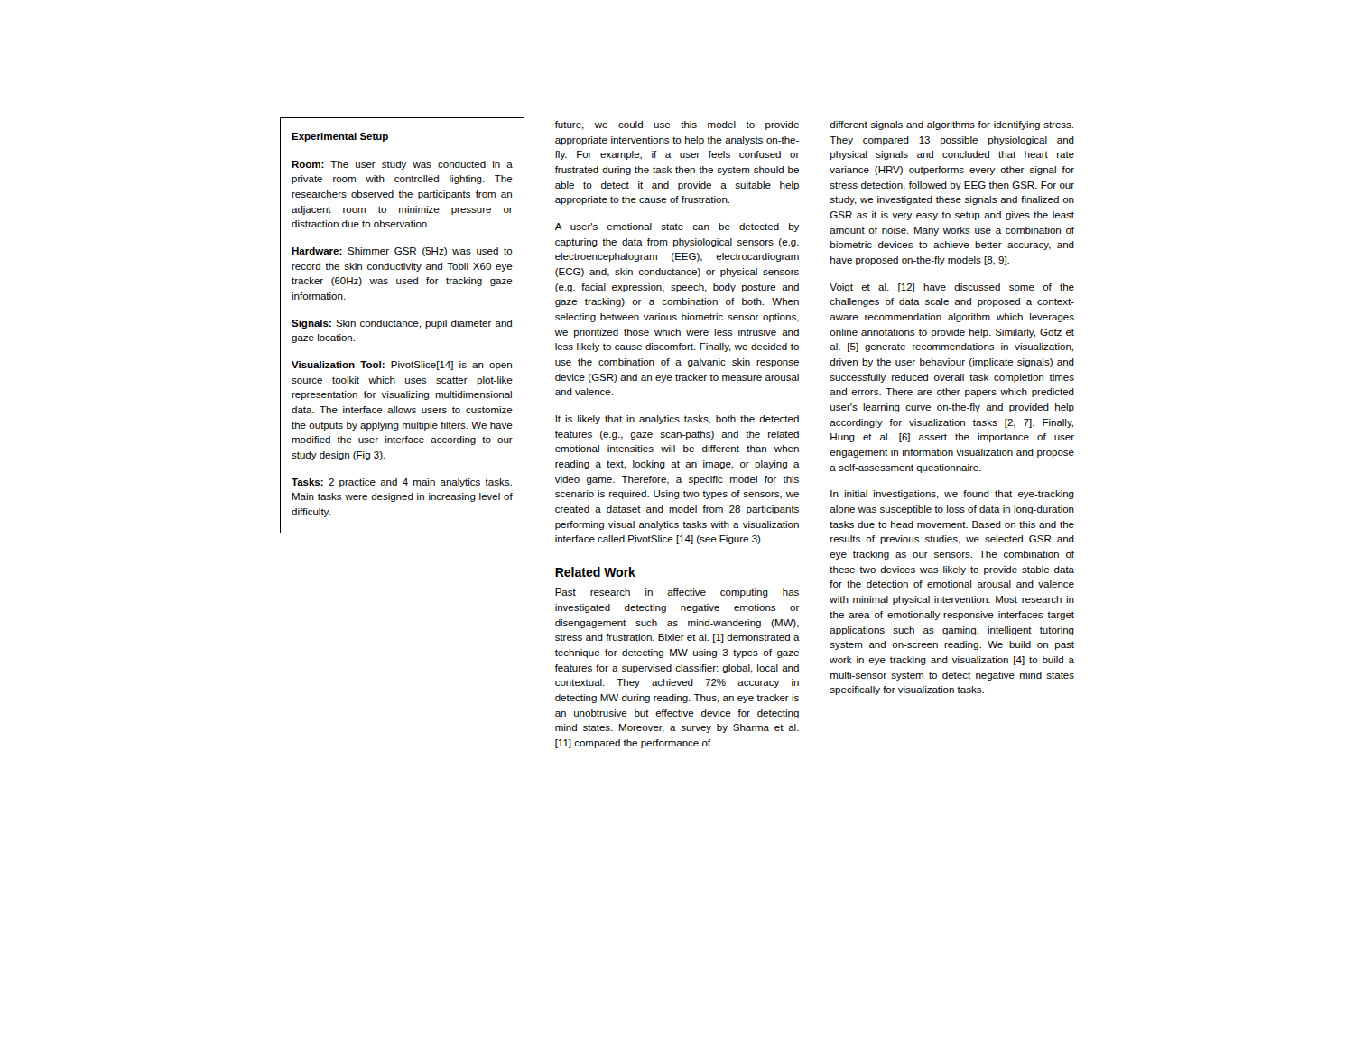Experimental Setup
Room: The user study was conducted in a private room with controlled lighting. The researchers observed the participants from an adjacent room to minimize pressure or distraction due to observation.
Hardware: Shimmer GSR (5Hz) was used to record the skin conductivity and Tobii X60 eye tracker (60Hz) was used for tracking gaze information.
Signals: Skin conductance, pupil diameter and gaze location.
Visualization Tool: PivotSlice[14] is an open source toolkit which uses scatter plot-like representation for visualizing multidimensional data. The interface allows users to customize the outputs by applying multiple filters. We have modified the user interface according to our study design (Fig 3).
Tasks: 2 practice and 4 main analytics tasks. Main tasks were designed in increasing level of difficulty.
future, we could use this model to provide appropriate interventions to help the analysts on-the-fly. For example, if a user feels confused or frustrated during the task then the system should be able to detect it and provide a suitable help appropriate to the cause of frustration.
A user's emotional state can be detected by capturing the data from physiological sensors (e.g. electroencephalogram (EEG), electrocardiogram (ECG) and, skin conductance) or physical sensors (e.g. facial expression, speech, body posture and gaze tracking) or a combination of both. When selecting between various biometric sensor options, we prioritized those which were less intrusive and less likely to cause discomfort. Finally, we decided to use the combination of a galvanic skin response device (GSR) and an eye tracker to measure arousal and valence.
It is likely that in analytics tasks, both the detected features (e.g., gaze scan-paths) and the related emotional intensities will be different than when reading a text, looking at an image, or playing a video game. Therefore, a specific model for this scenario is required. Using two types of sensors, we created a dataset and model from 28 participants performing visual analytics tasks with a visualization interface called PivotSlice [14] (see Figure 3).
Related Work
Past research in affective computing has investigated detecting negative emotions or disengagement such as mind-wandering (MW), stress and frustration. Bixler et al. [1] demonstrated a technique for detecting MW using 3 types of gaze features for a supervised classifier: global, local and contextual. They achieved 72% accuracy in detecting MW during reading. Thus, an eye tracker is an unobtrusive but effective device for detecting mind states. Moreover, a survey by Sharma et al. [11] compared the performance of
different signals and algorithms for identifying stress. They compared 13 possible physiological and physical signals and concluded that heart rate variance (HRV) outperforms every other signal for stress detection, followed by EEG then GSR. For our study, we investigated these signals and finalized on GSR as it is very easy to setup and gives the least amount of noise. Many works use a combination of biometric devices to achieve better accuracy, and have proposed on-the-fly models [8, 9].
Voigt et al. [12] have discussed some of the challenges of data scale and proposed a context-aware recommendation algorithm which leverages online annotations to provide help. Similarly, Gotz et al. [5] generate recommendations in visualization, driven by the user behaviour (implicate signals) and successfully reduced overall task completion times and errors. There are other papers which predicted user's learning curve on-the-fly and provided help accordingly for visualization tasks [2, 7]. Finally, Hung et al. [6] assert the importance of user engagement in information visualization and propose a self-assessment questionnaire.
In initial investigations, we found that eye-tracking alone was susceptible to loss of data in long-duration tasks due to head movement. Based on this and the results of previous studies, we selected GSR and eye tracking as our sensors. The combination of these two devices was likely to provide stable data for the detection of emotional arousal and valence with minimal physical intervention. Most research in the area of emotionally-responsive interfaces target applications such as gaming, intelligent tutoring system and on-screen reading. We build on past work in eye tracking and visualization [4] to build a multi-sensor system to detect negative mind states specifically for visualization tasks.